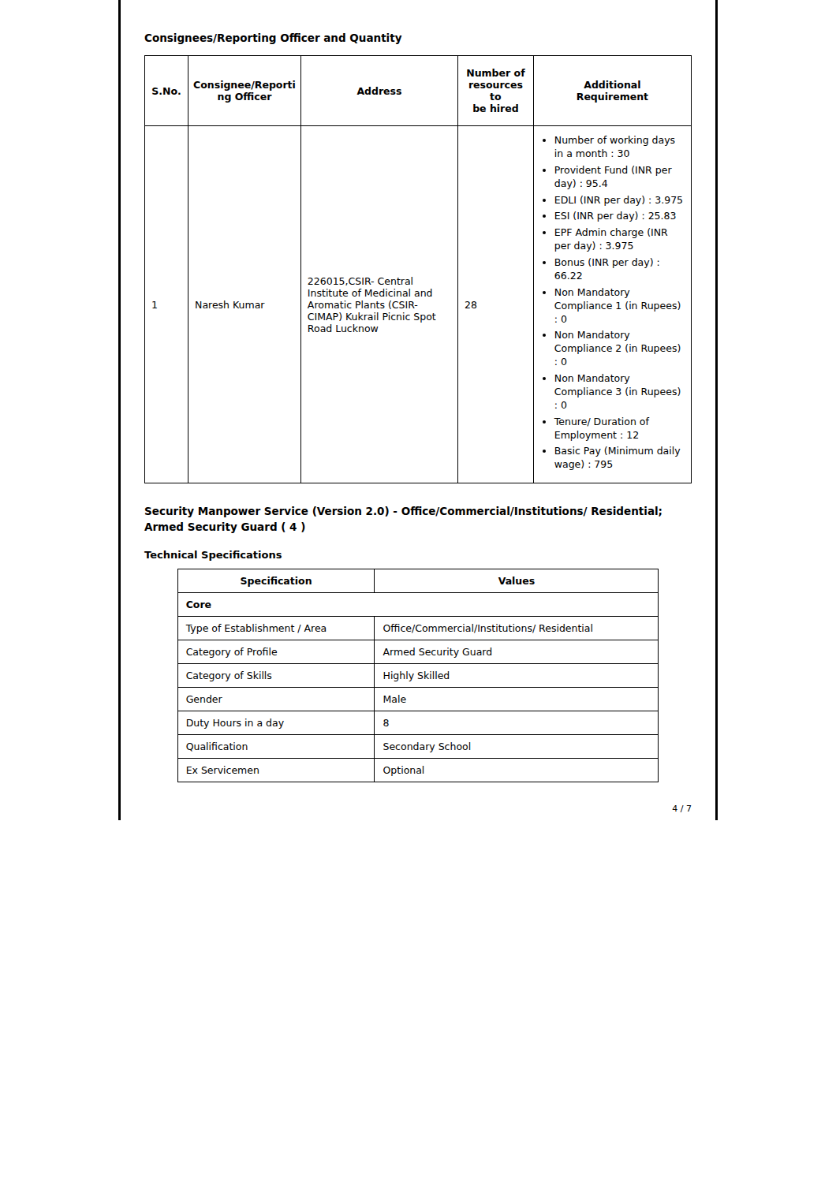Consignees/Reporting Officer and Quantity
| S.No. | Consignee/Reporti ng Officer | Address | Number of resources to be hired | Additional Requirement |
| --- | --- | --- | --- | --- |
| 1 | Naresh Kumar | 226015,CSIR- Central Institute of Medicinal and Aromatic Plants (CSIR-CIMAP) Kukrail Picnic Spot Road Lucknow | 28 | Number of working days in a month : 30 Provident Fund (INR per day) : 95.4 EDLI (INR per day) : 3.975 ESI (INR per day) : 25.83 EPF Admin charge (INR per day) : 3.975 Bonus (INR per day) : 66.22 Non Mandatory Compliance 1 (in Rupees) : 0 Non Mandatory Compliance 2 (in Rupees) : 0 Non Mandatory Compliance 3 (in Rupees) : 0 Tenure/ Duration of Employment : 12 Basic Pay (Minimum daily wage) : 795 |
Security Manpower Service (Version 2.0) - Office/Commercial/Institutions/ Residential; Armed Security Guard ( 4 )
Technical Specifications
| Specification | Values |
| --- | --- |
| Core |
| Type of Establishment / Area | Office/Commercial/Institutions/ Residential |
| Category of Profile | Armed Security Guard |
| Category of Skills | Highly Skilled |
| Gender | Male |
| Duty Hours in a day | 8 |
| Qualification | Secondary School |
| Ex Servicemen | Optional |
4 / 7